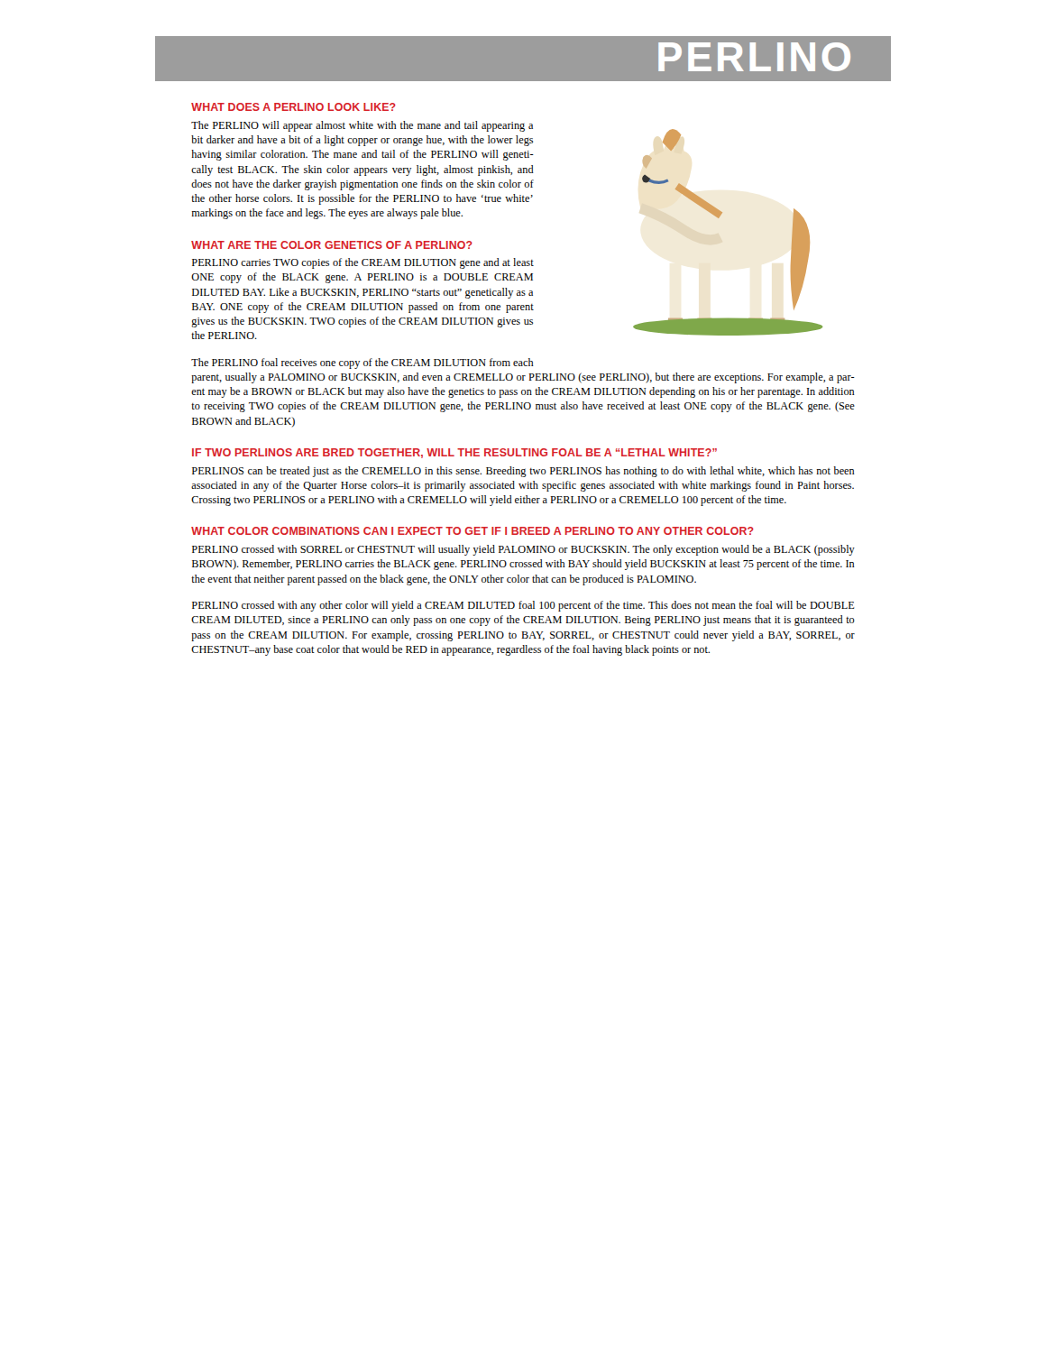PERLINO
What does a Perlino look like?
The PERLINO will appear almost white with the mane and tail appearing a bit darker and have a bit of a light copper or orange hue, with the lower legs having similar coloration. The mane and tail of the PERLINO will genetically test BLACK. The skin color appears very light, almost pinkish, and does not have the darker grayish pigmentation one finds on the skin color of the other horse colors. It is possible for the PERLINO to have ‘true white’ markings on the face and legs. The eyes are always pale blue.
What are the color genetics of a Perlino?
PERLINO carries TWO copies of the CREAM DILUTION gene and at least ONE copy of the BLACK gene. A PERLINO is a DOUBLE CREAM DILUTED BAY. Like a BUCKSKIN, PERLINO “starts out” genetically as a BAY. ONE copy of the CREAM DILUTION passed on from one parent gives us the BUCKSKIN. TWO copies of the CREAM DILUTION gives us the PERLINO.
The PERLINO foal receives one copy of the CREAM DILUTION from each parent, usually a PALOMINO or BUCKSKIN, and even a CREMELLO or PERLINO (see PERLINO), but there are exceptions. For example, a parent may be a BROWN or BLACK but may also have the genetics to pass on the CREAM DILUTION depending on his or her parentage. In addition to receiving TWO copies of the CREAM DILUTION gene, the PERLINO must also have received at least ONE copy of the BLACK gene. (See BROWN and BLACK)
If two Perlinos are bred together, will the resulting foal be a “lethal white?”
PERLINOS can be treated just as the CREMELLO in this sense. Breeding two PERLINOS has nothing to do with lethal white, which has not been associated in any of the Quarter Horse colors–it is primarily associated with specific genes associated with white markings found in Paint horses. Crossing two PERLINOS or a PERLINO with a CREMELLO will yield either a PERLINO or a CREMELLO 100 percent of the time.
What color combinations can I expect to get if I breed a Perlino to any other color?
PERLINO crossed with SORREL or CHESTNUT will usually yield PALOMINO or BUCKSKIN. The only exception would be a BLACK (possibly BROWN). Remember, PERLINO carries the BLACK gene. PERLINO crossed with BAY should yield BUCKSKIN at least 75 percent of the time. In the event that neither parent passed on the black gene, the ONLY other color that can be produced is PALOMINO.
PERLINO crossed with any other color will yield a CREAM DILUTED foal 100 percent of the time. This does not mean the foal will be DOUBLE CREAM DILUTED, since a PERLINO can only pass on one copy of the CREAM DILUTION. Being PERLINO just means that it is guaranteed to pass on the CREAM DILUTION. For example, crossing PERLINO to BAY, SORREL, or CHESTNUT could never yield a BAY, SORREL, or CHESTNUT–any base coat color that would be RED in appearance, regardless of the foal having black points or not.